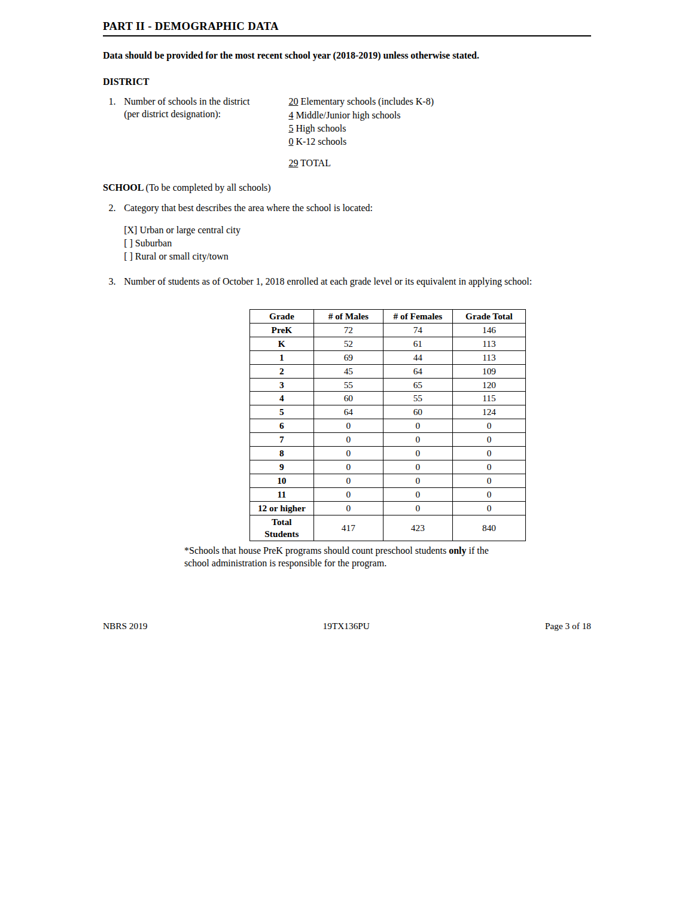PART II - DEMOGRAPHIC DATA
Data should be provided for the most recent school year (2018-2019) unless otherwise stated.
DISTRICT
1.
Number of schools in the district
(per district designation):
20 Elementary schools (includes K-8)
4 Middle/Junior high schools
5 High schools
0 K-12 schools
29 TOTAL
SCHOOL (To be completed by all schools)
2.
Category that best describes the area where the school is located:
[X] Urban or large central city
[ ] Suburban
[ ] Rural or small city/town
3.
Number of students as of October 1, 2018 enrolled at each grade level or its equivalent in applying school:
| Grade | # of Males | # of Females | Grade Total |
| --- | --- | --- | --- |
| PreK | 72 | 74 | 146 |
| K | 52 | 61 | 113 |
| 1 | 69 | 44 | 113 |
| 2 | 45 | 64 | 109 |
| 3 | 55 | 65 | 120 |
| 4 | 60 | 55 | 115 |
| 5 | 64 | 60 | 124 |
| 6 | 0 | 0 | 0 |
| 7 | 0 | 0 | 0 |
| 8 | 0 | 0 | 0 |
| 9 | 0 | 0 | 0 |
| 10 | 0 | 0 | 0 |
| 11 | 0 | 0 | 0 |
| 12 or higher | 0 | 0 | 0 |
| Total Students | 417 | 423 | 840 |
*Schools that house PreK programs should count preschool students only if the school administration is responsible for the program.
NBRS 2019 19TX136PU Page 3 of 18